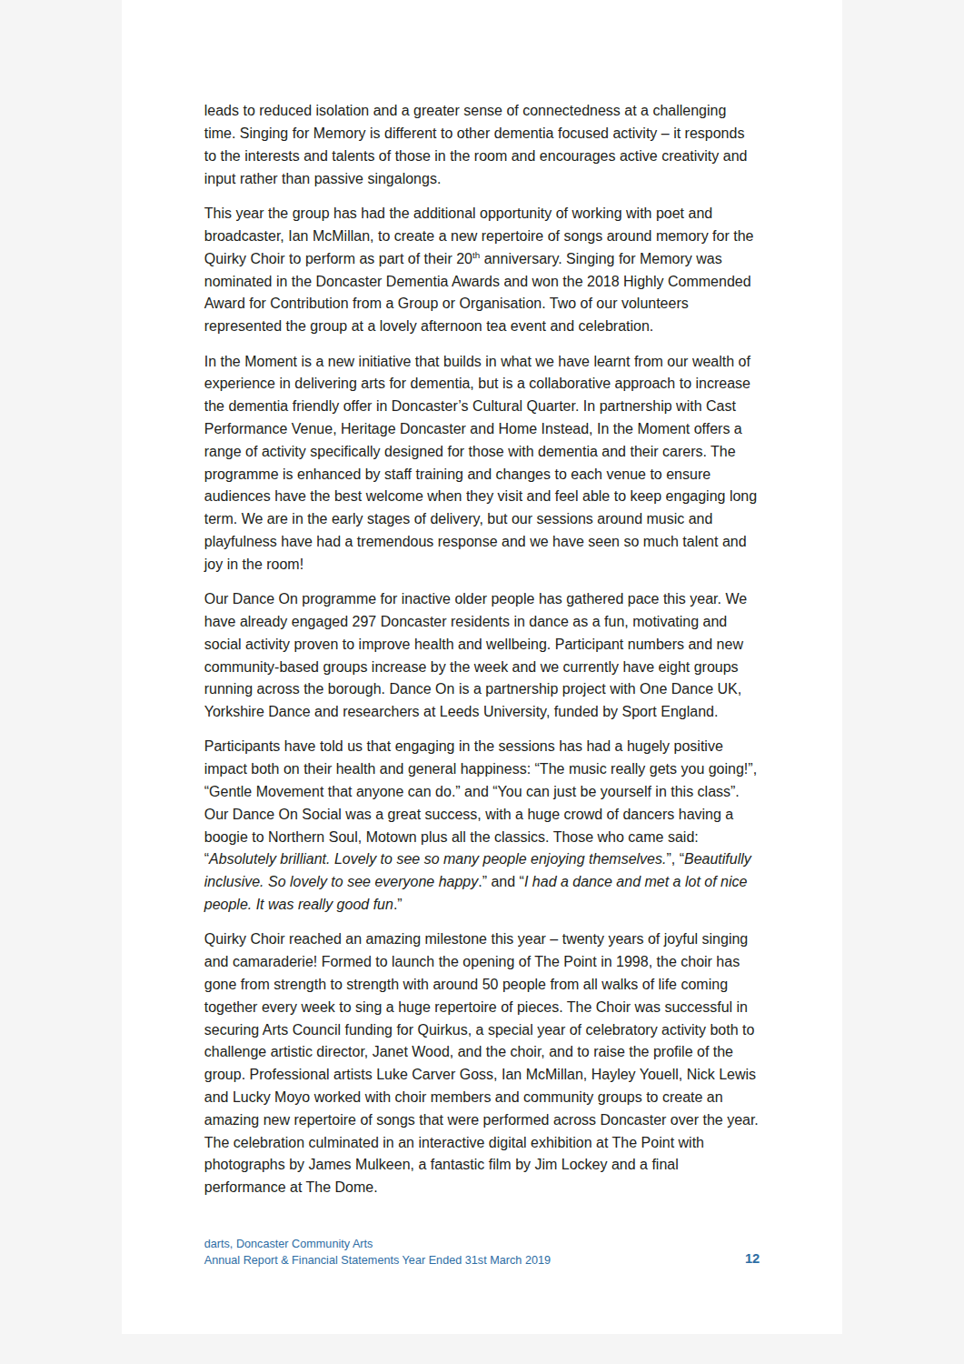leads to reduced isolation and a greater sense of connectedness at a challenging time. Singing for Memory is different to other dementia focused activity – it responds to the interests and talents of those in the room and encourages active creativity and input rather than passive singalongs.
This year the group has had the additional opportunity of working with poet and broadcaster, Ian McMillan, to create a new repertoire of songs around memory for the Quirky Choir to perform as part of their 20th anniversary. Singing for Memory was nominated in the Doncaster Dementia Awards and won the 2018 Highly Commended Award for Contribution from a Group or Organisation. Two of our volunteers represented the group at a lovely afternoon tea event and celebration.
In the Moment is a new initiative that builds in what we have learnt from our wealth of experience in delivering arts for dementia, but is a collaborative approach to increase the dementia friendly offer in Doncaster’s Cultural Quarter. In partnership with Cast Performance Venue, Heritage Doncaster and Home Instead, In the Moment offers a range of activity specifically designed for those with dementia and their carers. The programme is enhanced by staff training and changes to each venue to ensure audiences have the best welcome when they visit and feel able to keep engaging long term. We are in the early stages of delivery, but our sessions around music and playfulness have had a tremendous response and we have seen so much talent and joy in the room!
Our Dance On programme for inactive older people has gathered pace this year. We have already engaged 297 Doncaster residents in dance as a fun, motivating and social activity proven to improve health and wellbeing. Participant numbers and new community-based groups increase by the week and we currently have eight groups running across the borough. Dance On is a partnership project with One Dance UK, Yorkshire Dance and researchers at Leeds University, funded by Sport England.
Participants have told us that engaging in the sessions has had a hugely positive impact both on their health and general happiness: “The music really gets you going!”, “Gentle Movement that anyone can do.” and “You can just be yourself in this class”. Our Dance On Social was a great success, with a huge crowd of dancers having a boogie to Northern Soul, Motown plus all the classics. Those who came said: “Absolutely brilliant. Lovely to see so many people enjoying themselves.”, “Beautifully inclusive. So lovely to see everyone happy.” and “I had a dance and met a lot of nice people. It was really good fun.”
Quirky Choir reached an amazing milestone this year – twenty years of joyful singing and camaraderie! Formed to launch the opening of The Point in 1998, the choir has gone from strength to strength with around 50 people from all walks of life coming together every week to sing a huge repertoire of pieces. The Choir was successful in securing Arts Council funding for Quirkus, a special year of celebratory activity both to challenge artistic director, Janet Wood, and the choir, and to raise the profile of the group. Professional artists Luke Carver Goss, Ian McMillan, Hayley Youell, Nick Lewis and Lucky Moyo worked with choir members and community groups to create an amazing new repertoire of songs that were performed across Doncaster over the year. The celebration culminated in an interactive digital exhibition at The Point with photographs by James Mulkeen, a fantastic film by Jim Lockey and a final performance at The Dome.
darts, Doncaster Community Arts
Annual Report & Financial Statements Year Ended 31st March 2019
12